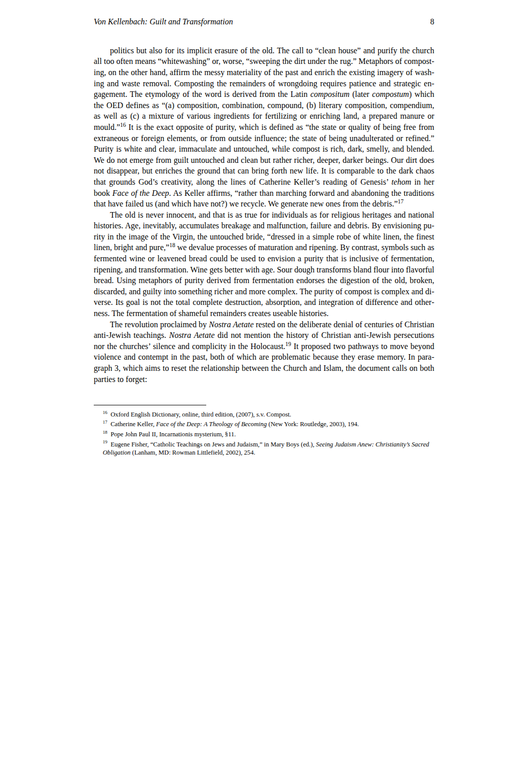Von Kellenbach: Guilt and Transformation 8
politics but also for its implicit erasure of the old. The call to “clean house” and purify the church all too often means “whitewashing” or, worse, “sweeping the dirt under the rug.” Metaphors of composting, on the other hand, affirm the messy materiality of the past and enrich the existing imagery of washing and waste removal. Composting the remainders of wrongdoing requires patience and strategic engagement. The etymology of the word is derived from the Latin compositum (later compostum) which the OED defines as “(a) composition, combination, compound, (b) literary composition, compendium, as well as (c) a mixture of various ingredients for fertilizing or enriching land, a prepared manure or mould.”16 It is the exact opposite of purity, which is defined as “the state or quality of being free from extraneous or foreign elements, or from outside influence; the state of being unadulterated or refined.” Purity is white and clear, immaculate and untouched, while compost is rich, dark, smelly, and blended. We do not emerge from guilt untouched and clean but rather richer, deeper, darker beings. Our dirt does not disappear, but enriches the ground that can bring forth new life. It is comparable to the dark chaos that grounds God’s creativity, along the lines of Catherine Keller’s reading of Genesis’ tehom in her book Face of the Deep. As Keller affirms, “rather than marching forward and abandoning the traditions that have failed us (and which have not?) we recycle. We generate new ones from the debris.”17
The old is never innocent, and that is as true for individuals as for religious heritages and national histories. Age, inevitably, accumulates breakage and malfunction, failure and debris. By envisioning purity in the image of the Virgin, the untouched bride, “dressed in a simple robe of white linen, the finest linen, bright and pure,”18 we devalue processes of maturation and ripening. By contrast, symbols such as fermented wine or leavened bread could be used to envision a purity that is inclusive of fermentation, ripening, and transformation. Wine gets better with age. Sour dough transforms bland flour into flavorful bread. Using metaphors of purity derived from fermentation endorses the digestion of the old, broken, discarded, and guilty into something richer and more complex. The purity of compost is complex and diverse. Its goal is not the total complete destruction, absorption, and integration of difference and otherness. The fermentation of shameful remainders creates useable histories.
The revolution proclaimed by Nostra Aetate rested on the deliberate denial of centuries of Christian anti-Jewish teachings. Nostra Aetate did not mention the history of Christian anti-Jewish persecutions nor the churches’ silence and complicity in the Holocaust.19 It proposed two pathways to move beyond violence and contempt in the past, both of which are problematic because they erase memory. In paragraph 3, which aims to reset the relationship between the Church and Islam, the document calls on both parties to forget:
16 Oxford English Dictionary, online, third edition, (2007), s.v. Compost.
17 Catherine Keller, Face of the Deep: A Theology of Becoming (New York: Routledge, 2003), 194.
18 Pope John Paul II, Incarnationis mysterium, §11.
19 Eugene Fisher, “Catholic Teachings on Jews and Judaism,” in Mary Boys (ed.), Seeing Judaism Anew: Christianity’s Sacred Obligation (Lanham, MD: Rowman Littlefield, 2002), 254.